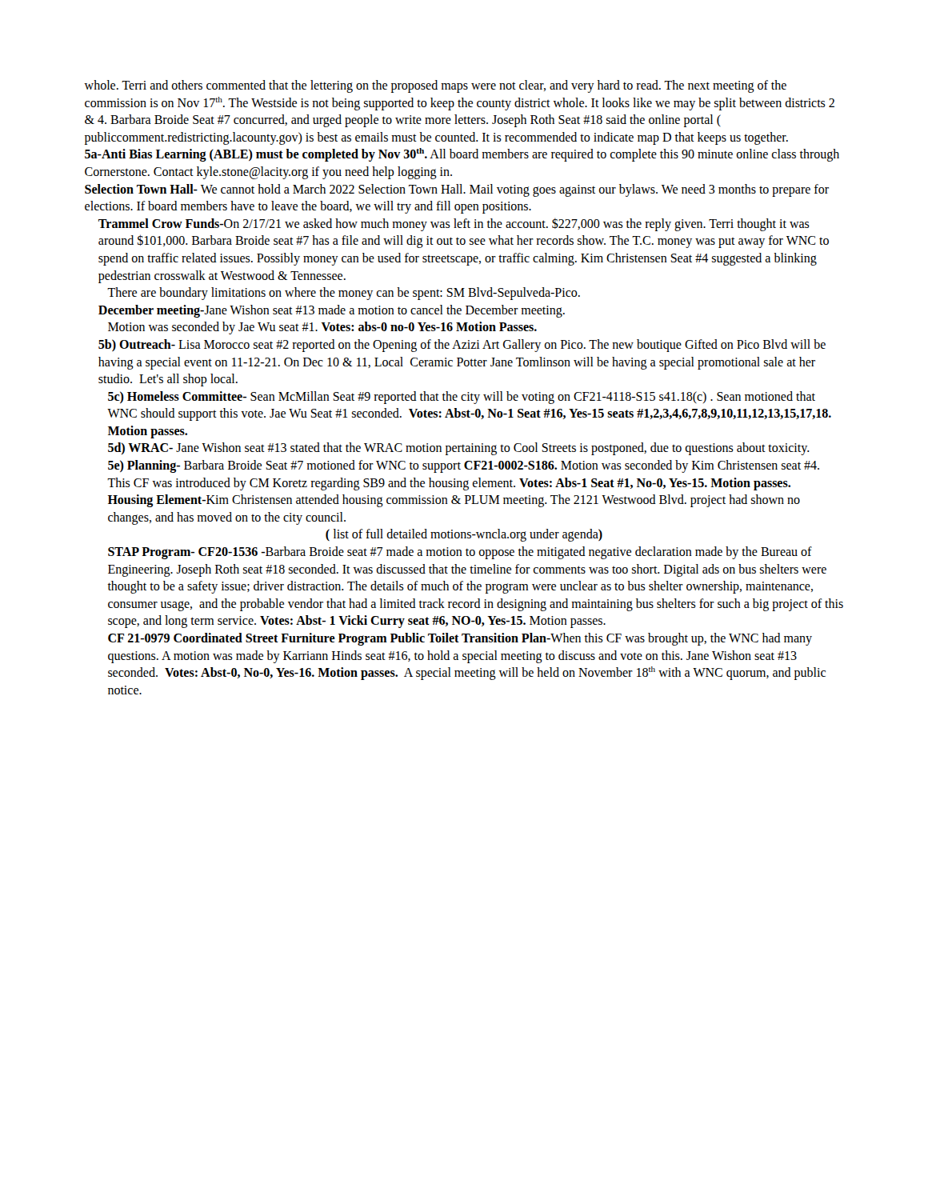whole. Terri and others commented that the lettering on the proposed maps were not clear, and very hard to read. The next meeting of the commission is on Nov 17th. The Westside is not being supported to keep the county district whole. It looks like we may be split between districts 2 & 4. Barbara Broide Seat #7 concurred, and urged people to write more letters. Joseph Roth Seat #18 said the online portal ( publiccomment.redistricting.lacounty.gov) is best as emails must be counted. It is recommended to indicate map D that keeps us together.
5a-Anti Bias Learning (ABLE) must be completed by Nov 30th. All board members are required to complete this 90 minute online class through Cornerstone. Contact kyle.stone@lacity.org if you need help logging in.
Selection Town Hall- We cannot hold a March 2022 Selection Town Hall. Mail voting goes against our bylaws. We need 3 months to prepare for elections. If board members have to leave the board, we will try and fill open positions.
Trammel Crow Funds-On 2/17/21 we asked how much money was left in the account. $227,000 was the reply given. Terri thought it was around $101,000. Barbara Broide seat #7 has a file and will dig it out to see what her records show. The T.C. money was put away for WNC to spend on traffic related issues. Possibly money can be used for streetscape, or traffic calming. Kim Christensen Seat #4 suggested a blinking pedestrian crosswalk at Westwood & Tennessee.
There are boundary limitations on where the money can be spent: SM Blvd-Sepulveda-Pico.
December meeting-Jane Wishon seat #13 made a motion to cancel the December meeting.
Motion was seconded by Jae Wu seat #1. Votes: abs-0 no-0 Yes-16 Motion Passes.
5b) Outreach- Lisa Morocco seat #2 reported on the Opening of the Azizi Art Gallery on Pico. The new boutique Gifted on Pico Blvd will be having a special event on 11-12-21. On Dec 10 & 11, Local Ceramic Potter Jane Tomlinson will be having a special promotional sale at her studio. Let's all shop local.
5c) Homeless Committee- Sean McMillan Seat #9 reported that the city will be voting on CF21-4118-S15 s41.18(c) . Sean motioned that WNC should support this vote. Jae Wu Seat #1 seconded. Votes: Abst-0, No-1 Seat #16, Yes-15 seats #1,2,3,4,6,7,8,9,10,11,12,13,15,17,18. Motion passes.
5d) WRAC- Jane Wishon seat #13 stated that the WRAC motion pertaining to Cool Streets is postponed, due to questions about toxicity.
5e) Planning- Barbara Broide Seat #7 motioned for WNC to support CF21-0002-S186. Motion was seconded by Kim Christensen seat #4. This CF was introduced by CM Koretz regarding SB9 and the housing element. Votes: Abs-1 Seat #1, No-0, Yes-15. Motion passes.
Housing Element-Kim Christensen attended housing commission & PLUM meeting. The 2121 Westwood Blvd. project had shown no changes, and has moved on to the city council.
( list of full detailed motions-wncla.org under agenda)
STAP Program- CF20-1536 -Barbara Broide seat #7 made a motion to oppose the mitigated negative declaration made by the Bureau of Engineering. Joseph Roth seat #18 seconded. It was discussed that the timeline for comments was too short. Digital ads on bus shelters were thought to be a safety issue; driver distraction. The details of much of the program were unclear as to bus shelter ownership, maintenance, consumer usage, and the probable vendor that had a limited track record in designing and maintaining bus shelters for such a big project of this scope, and long term service. Votes: Abst- 1 Vicki Curry seat #6, NO-0, Yes-15. Motion passes.
CF 21-0979 Coordinated Street Furniture Program Public Toilet Transition Plan-When this CF was brought up, the WNC had many questions. A motion was made by Karriann Hinds seat #16, to hold a special meeting to discuss and vote on this. Jane Wishon seat #13 seconded. Votes: Abst-0, No-0, Yes-16. Motion passes. A special meeting will be held on November 18th with a WNC quorum, and public notice.